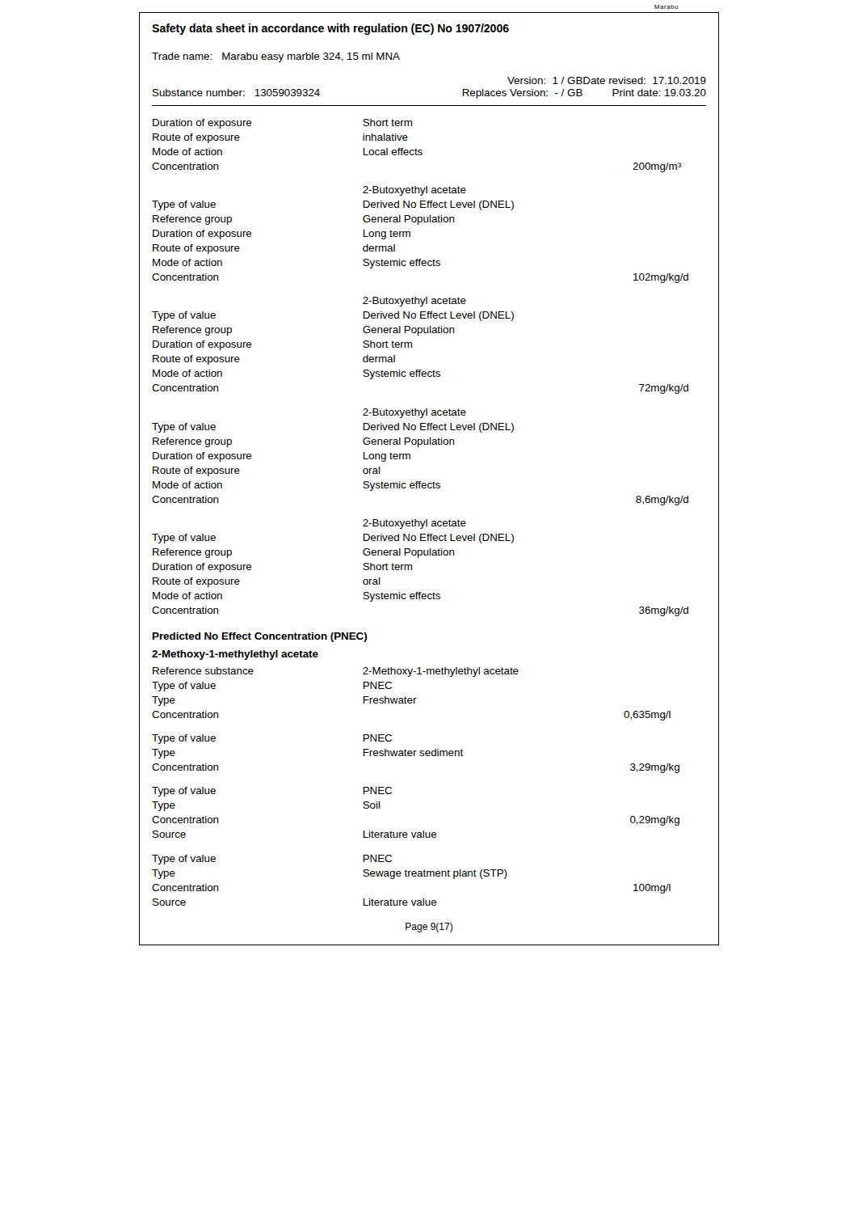M
Marabu
Safety data sheet in accordance with regulation (EC) No 1907/2006
Trade name: Marabu easy marble 324, 15 ml MNA
| | Version: 1 / GB | Date revised: 17.10.2019 |
| Substance number: 13059039324 | Replaces Version: - / GB | Print date: 19.03.20 |
| Duration of exposure | Short term | | |
| Route of exposure | inhalative | | |
| Mode of action | Local effects | | |
| Concentration | | 200 | mg/m³ |
| | 2-Butoxyethyl acetate | | |
| Type of value | Derived No Effect Level (DNEL) | | |
| Reference group | General Population | | |
| Duration of exposure | Long term | | |
| Route of exposure | dermal | | |
| Mode of action | Systemic effects | | |
| Concentration | | 102 | mg/kg/d |
| | 2-Butoxyethyl acetate | | |
| Type of value | Derived No Effect Level (DNEL) | | |
| Reference group | General Population | | |
| Duration of exposure | Short term | | |
| Route of exposure | dermal | | |
| Mode of action | Systemic effects | | |
| Concentration | | 72 | mg/kg/d |
| | 2-Butoxyethyl acetate | | |
| Type of value | Derived No Effect Level (DNEL) | | |
| Reference group | General Population | | |
| Duration of exposure | Long term | | |
| Route of exposure | oral | | |
| Mode of action | Systemic effects | | |
| Concentration | | 8,6 | mg/kg/d |
| | 2-Butoxyethyl acetate | | |
| Type of value | Derived No Effect Level (DNEL) | | |
| Reference group | General Population | | |
| Duration of exposure | Short term | | |
| Route of exposure | oral | | |
| Mode of action | Systemic effects | | |
| Concentration | | 36 | mg/kg/d |
Predicted No Effect Concentration (PNEC)
2-Methoxy-1-methylethyl acetate
| Reference substance | 2-Methoxy-1-methylethyl acetate | | |
| Type of value | PNEC | | |
| Type | Freshwater | | |
| Concentration | | 0,635 | mg/l |
| Type of value | PNEC | | |
| Type | Freshwater sediment | | |
| Concentration | | 3,29 | mg/kg |
| Type of value | PNEC | | |
| Type | Soil | | |
| Concentration | | 0,29 | mg/kg |
| Source | Literature value | | |
| Type of value | PNEC | | |
| Type | Sewage treatment plant (STP) | | |
| Concentration | | 100 | mg/l |
| Source | Literature value | | |
Page 9(17)